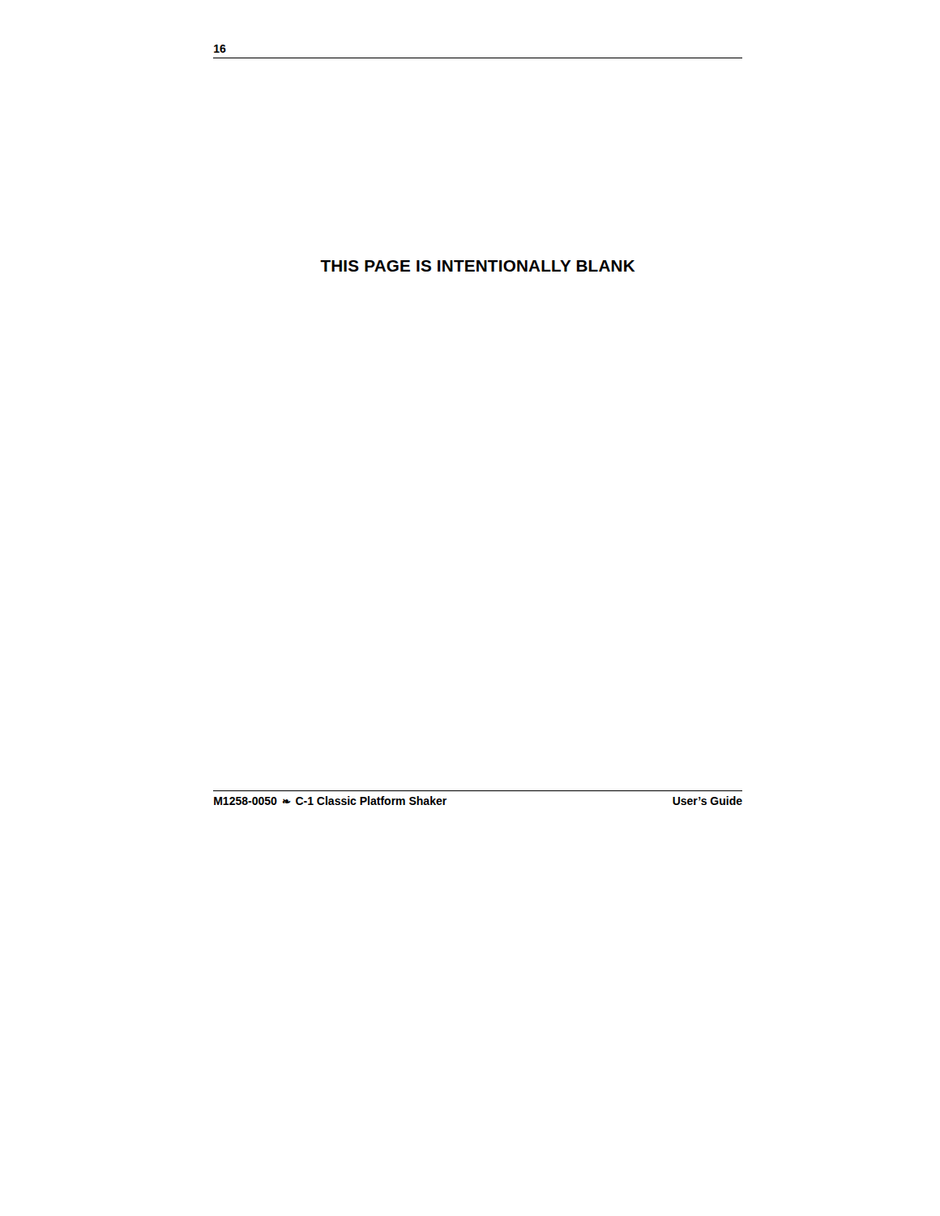16
THIS PAGE IS INTENTIONALLY BLANK
M1258-0050 ❧ C-1 Classic Platform Shaker
User’s Guide